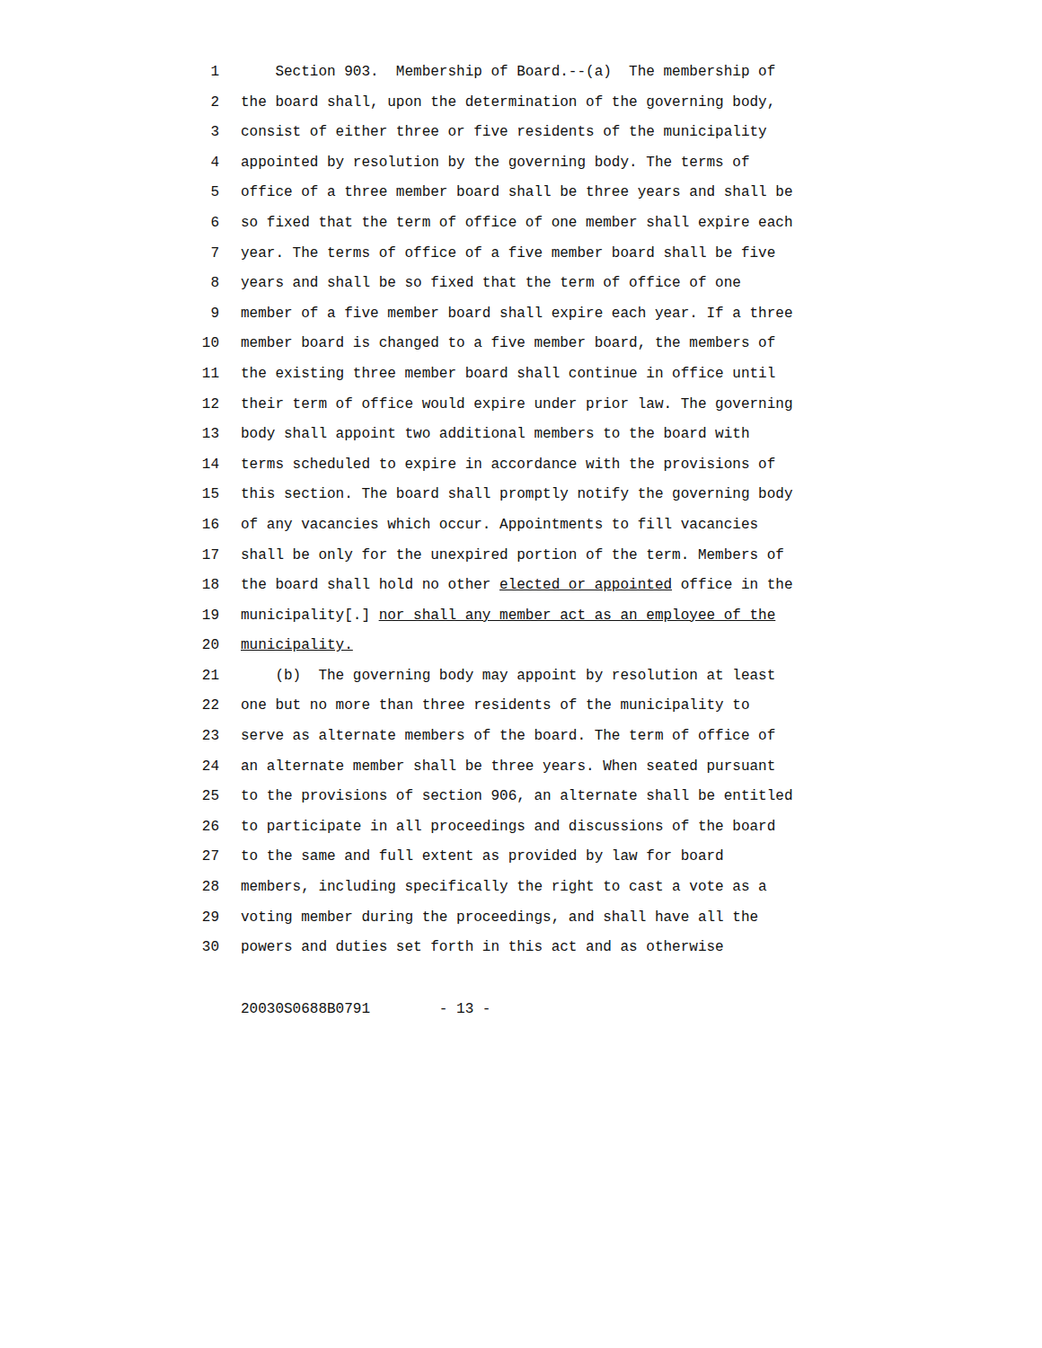Section 903. Membership of Board.--(a) The membership of
the board shall, upon the determination of the governing body,
consist of either three or five residents of the municipality
appointed by resolution by the governing body. The terms of
office of a three member board shall be three years and shall be
so fixed that the term of office of one member shall expire each
year. The terms of office of a five member board shall be five
years and shall be so fixed that the term of office of one
member of a five member board shall expire each year. If a three
member board is changed to a five member board, the members of
the existing three member board shall continue in office until
their term of office would expire under prior law. The governing
body shall appoint two additional members to the board with
terms scheduled to expire in accordance with the provisions of
this section. The board shall promptly notify the governing body
of any vacancies which occur. Appointments to fill vacancies
shall be only for the unexpired portion of the term. Members of
the board shall hold no other elected or appointed office in the
municipality[.] nor shall any member act as an employee of the
municipality.
(b) The governing body may appoint by resolution at least
one but no more than three residents of the municipality to
serve as alternate members of the board. The term of office of
an alternate member shall be three years. When seated pursuant
to the provisions of section 906, an alternate shall be entitled
to participate in all proceedings and discussions of the board
to the same and full extent as provided by law for board
members, including specifically the right to cast a vote as a
voting member during the proceedings, and shall have all the
powers and duties set forth in this act and as otherwise
20030S0688B0791 - 13 -